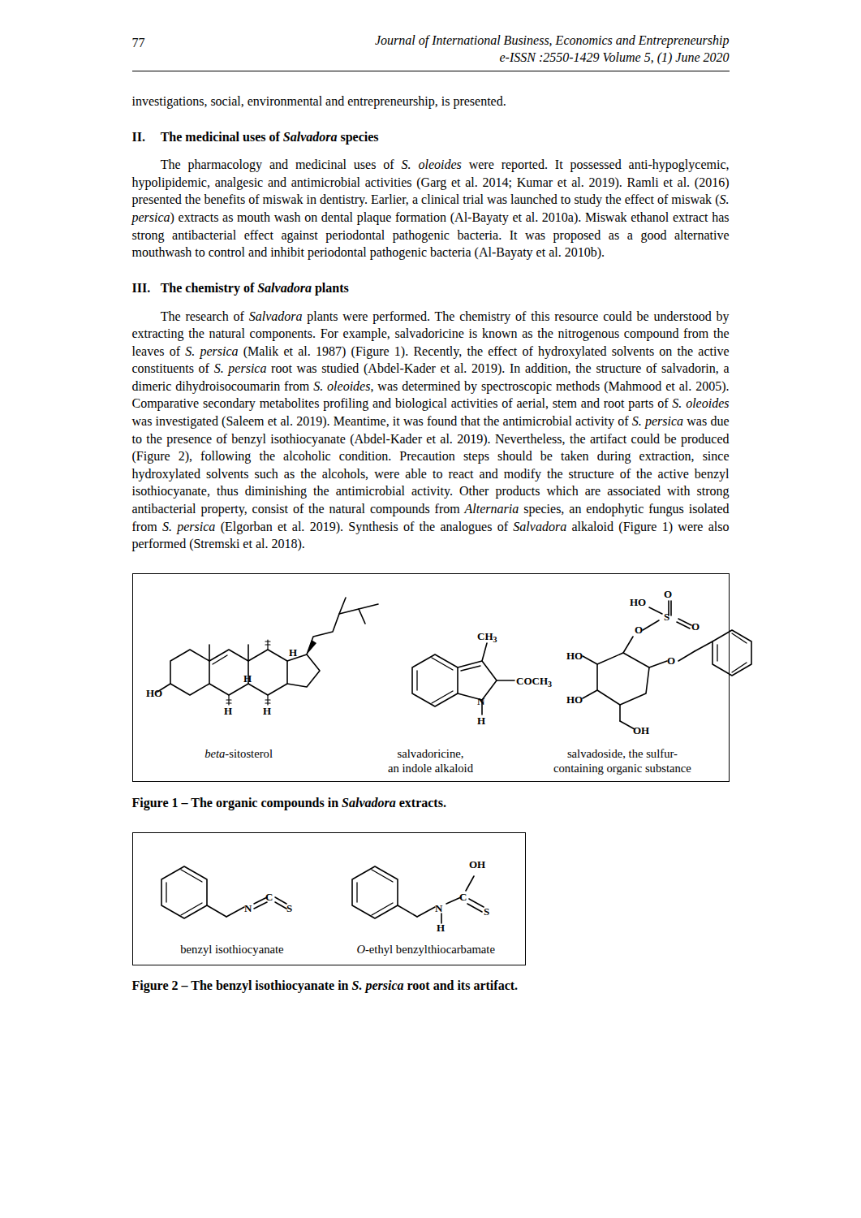77
Journal of International Business, Economics and Entrepreneurship
e-ISSN :2550-1429 Volume 5, (1) June 2020
investigations, social, environmental and entrepreneurship, is presented.
II. The medicinal uses of Salvadora species
The pharmacology and medicinal uses of S. oleoides were reported. It possessed anti-hypoglycemic, hypolipidemic, analgesic and antimicrobial activities (Garg et al. 2014; Kumar et al. 2019). Ramli et al. (2016) presented the benefits of miswak in dentistry. Earlier, a clinical trial was launched to study the effect of miswak (S. persica) extracts as mouth wash on dental plaque formation (Al-Bayaty et al. 2010a). Miswak ethanol extract has strong antibacterial effect against periodontal pathogenic bacteria. It was proposed as a good alternative mouthwash to control and inhibit periodontal pathogenic bacteria (Al-Bayaty et al. 2010b).
III. The chemistry of Salvadora plants
The research of Salvadora plants were performed. The chemistry of this resource could be understood by extracting the natural components. For example, salvadoricine is known as the nitrogenous compound from the leaves of S. persica (Malik et al. 1987) (Figure 1). Recently, the effect of hydroxylated solvents on the active constituents of S. persica root was studied (Abdel-Kader et al. 2019). In addition, the structure of salvadorin, a dimeric dihydroisocoumarin from S. oleoides, was determined by spectroscopic methods (Mahmood et al. 2005). Comparative secondary metabolites profiling and biological activities of aerial, stem and root parts of S. oleoides was investigated (Saleem et al. 2019). Meantime, it was found that the antimicrobial activity of S. persica was due to the presence of benzyl isothiocyanate (Abdel-Kader et al. 2019). Nevertheless, the artifact could be produced (Figure 2), following the alcoholic condition. Precaution steps should be taken during extraction, since hydroxylated solvents such as the alcohols, were able to react and modify the structure of the active benzyl isothiocyanate, thus diminishing the antimicrobial activity. Other products which are associated with strong antibacterial property, consist of the natural compounds from Alternaria species, an endophytic fungus isolated from S. persica (Elgorban et al. 2019). Synthesis of the analogues of Salvadora alkaloid (Figure 1) were also performed (Stremski et al. 2018).
HO H H H H
CH3 COCH3 N H
HO HO OH O O S O O HO
beta-sitosterol
salvadoricine,
an indole alkaloid
salvadoside, the sulfur-
containing organic substance
Figure 1 – The organic compounds in Salvadora extracts.
N C S
N C OH S H
benzyl isothiocyanate
O-ethyl benzylthiocarbamate
Figure 2 – The benzyl isothiocyanate in S. persica root and its artifact.